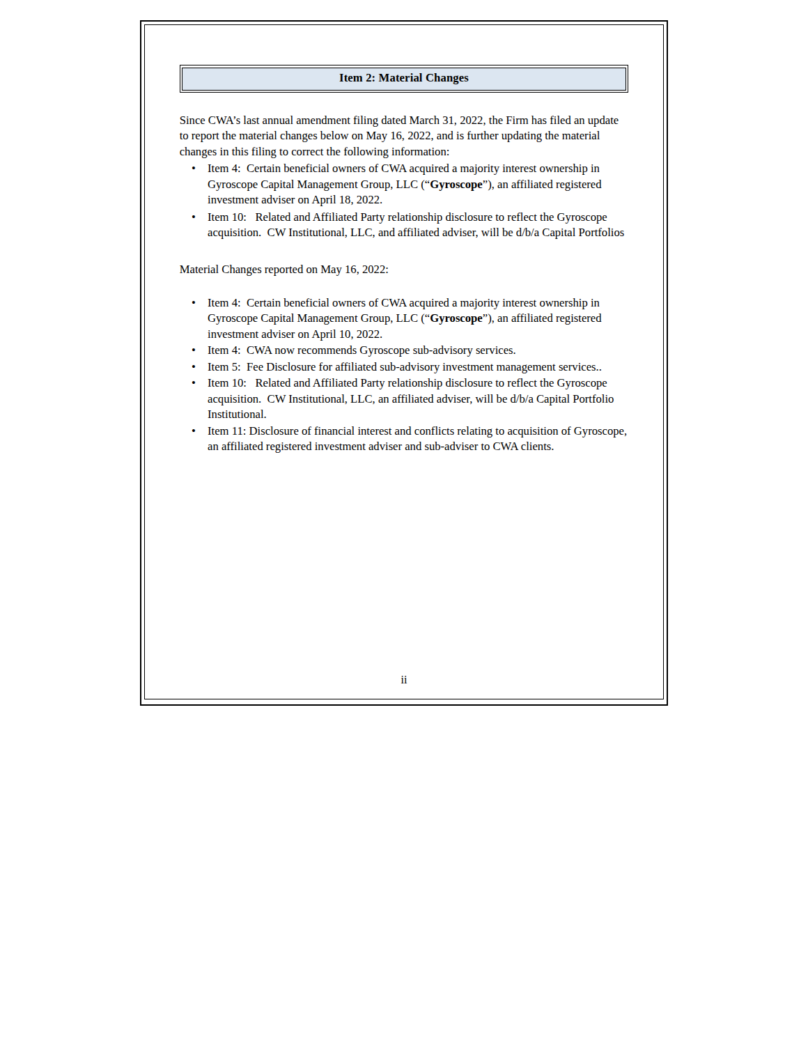Item 2: Material Changes
Since CWA’s last annual amendment filing dated March 31, 2022, the Firm has filed an update to report the material changes below on May 16, 2022, and is further updating the material changes in this filing to correct the following information:
Item 4: Certain beneficial owners of CWA acquired a majority interest ownership in Gyroscope Capital Management Group, LLC (“Gyroscope”), an affiliated registered investment adviser on April 18, 2022.
Item 10: Related and Affiliated Party relationship disclosure to reflect the Gyroscope acquisition. CW Institutional, LLC, and affiliated adviser, will be d/b/a Capital Portfolios
Material Changes reported on May 16, 2022:
Item 4: Certain beneficial owners of CWA acquired a majority interest ownership in Gyroscope Capital Management Group, LLC (“Gyroscope”), an affiliated registered investment adviser on April 10, 2022.
Item 4: CWA now recommends Gyroscope sub-advisory services.
Item 5: Fee Disclosure for affiliated sub-advisory investment management services..
Item 10: Related and Affiliated Party relationship disclosure to reflect the Gyroscope acquisition. CW Institutional, LLC, an affiliated adviser, will be d/b/a Capital Portfolio Institutional.
Item 11: Disclosure of financial interest and conflicts relating to acquisition of Gyroscope, an affiliated registered investment adviser and sub-adviser to CWA clients.
ii